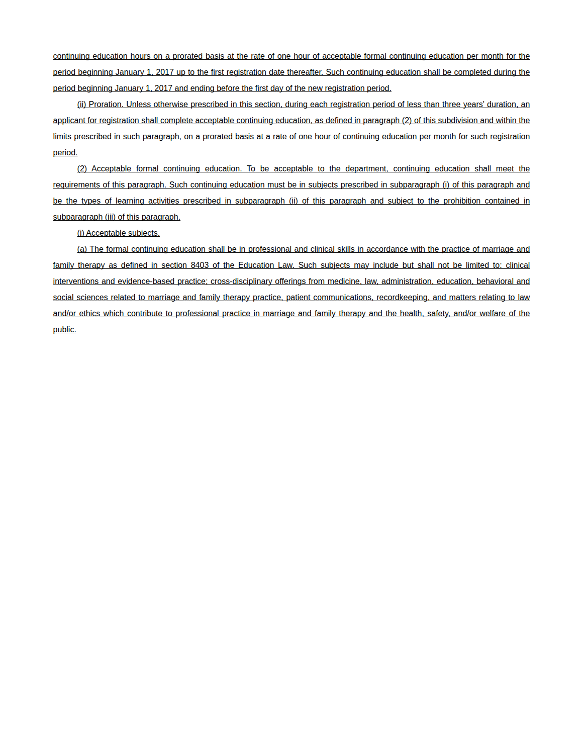continuing education hours on a prorated basis at the rate of one hour of acceptable formal continuing education per month for the period beginning January 1, 2017 up to the first registration date thereafter. Such continuing education shall be completed during the period beginning January 1, 2017 and ending before the first day of the new registration period.
(ii) Proration. Unless otherwise prescribed in this section, during each registration period of less than three years' duration, an applicant for registration shall complete acceptable continuing education, as defined in paragraph (2) of this subdivision and within the limits prescribed in such paragraph, on a prorated basis at a rate of one hour of continuing education per month for such registration period.
(2) Acceptable formal continuing education. To be acceptable to the department, continuing education shall meet the requirements of this paragraph. Such continuing education must be in subjects prescribed in subparagraph (i) of this paragraph and be the types of learning activities prescribed in subparagraph (ii) of this paragraph and subject to the prohibition contained in subparagraph (iii) of this paragraph.
(i) Acceptable subjects.
(a) The formal continuing education shall be in professional and clinical skills in accordance with the practice of marriage and family therapy as defined in section 8403 of the Education Law. Such subjects may include but shall not be limited to: clinical interventions and evidence-based practice; cross-disciplinary offerings from medicine, law, administration, education, behavioral and social sciences related to marriage and family therapy practice, patient communications, recordkeeping, and matters relating to law and/or ethics which contribute to professional practice in marriage and family therapy and the health, safety, and/or welfare of the public.